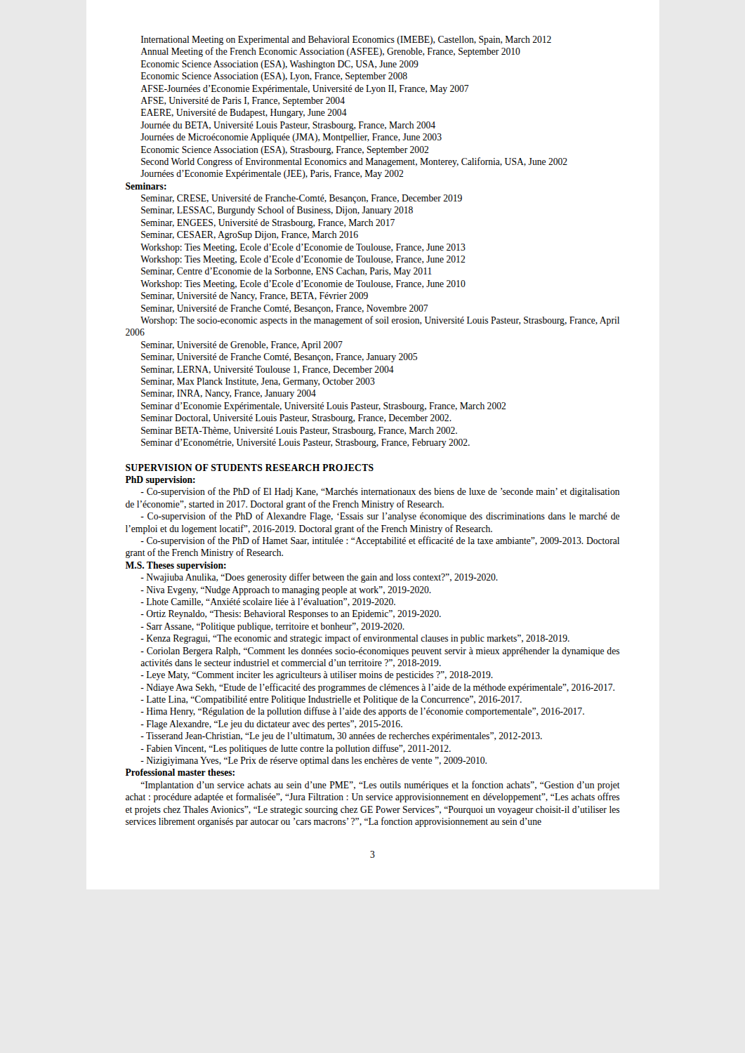International Meeting on Experimental and Behavioral Economics (IMEBE), Castellon, Spain, March 2012
Annual Meeting of the French Economic Association (ASFEE), Grenoble, France, September 2010
Economic Science Association (ESA), Washington DC, USA, June 2009
Economic Science Association (ESA), Lyon, France, September 2008
AFSE-Journées d’Economie Expérimentale, Université de Lyon II, France, May 2007
AFSE, Université de Paris I, France, September 2004
EAERE, Université de Budapest, Hungary, June 2004
Journée du BETA, Université Louis Pasteur, Strasbourg, France, March 2004
Journées de Microéconomie Appliquée (JMA), Montpellier, France, June 2003
Economic Science Association (ESA), Strasbourg, France, September 2002
Second World Congress of Environmental Economics and Management, Monterey, California, USA, June 2002
Journées d’Economie Expérimentale (JEE), Paris, France, May 2002
Seminars:
Seminar, CRESE, Université de Franche-Comté, Besançon, France, December 2019
Seminar, LESSAC, Burgundy School of Business, Dijon, January 2018
Seminar, ENGEES, Université de Strasbourg, France, March 2017
Seminar, CESAER, AgroSup Dijon, France, March 2016
Workshop: Ties Meeting, Ecole d’Ecole d’Economie de Toulouse, France, June 2013
Workshop: Ties Meeting, Ecole d’Ecole d’Economie de Toulouse, France, June 2012
Seminar, Centre d’Economie de la Sorbonne, ENS Cachan, Paris, May 2011
Workshop: Ties Meeting, Ecole d’Ecole d’Economie de Toulouse, France, June 2010
Seminar, Université de Nancy, France, BETA, Février 2009
Seminar, Université de Franche Comté, Besançon, France, Novembre 2007
Worshop: The socio-economic aspects in the management of soil erosion, Université Louis Pasteur, Strasbourg, France, April 2006
Seminar, Université de Grenoble, France, April 2007
Seminar, Université de Franche Comté, Besançon, France, January 2005
Seminar, LERNA, Université Toulouse 1, France, December 2004
Seminar, Max Planck Institute, Jena, Germany, October 2003
Seminar, INRA, Nancy, France, January 2004
Seminar d’Economie Expérimentale, Université Louis Pasteur, Strasbourg, France, March 2002
Seminar Doctoral, Université Louis Pasteur, Strasbourg, France, December 2002.
Seminar BETA-Thème, Université Louis Pasteur, Strasbourg, France, March 2002.
Seminar d’Econométrie, Université Louis Pasteur, Strasbourg, France, February 2002.
SUPERVISION OF STUDENTS RESEARCH PROJECTS
PhD supervision:
- Co-supervision of the PhD of El Hadj Kane, “Marchés internationaux des biens de luxe de ’seconde main’ et digitalisation de l’économie”, started in 2017. Doctoral grant of the French Ministry of Research.
- Co-supervision of the PhD of Alexandre Flage, ‘Essais sur l’analyse économique des discriminations dans le marché de l’emploi et du logement locatif”, 2016-2019. Doctoral grant of the French Ministry of Research.
- Co-supervision of the PhD of Hamet Saar, intitulée : “Acceptabilité et efficacité de la taxe ambiante”, 2009-2013. Doctoral grant of the French Ministry of Research.
M.S. Theses supervision:
- Nwajiuba Anulika, “Does generosity differ between the gain and loss context?”, 2019-2020.
- Niva Evgeny, “Nudge Approach to managing people at work”, 2019-2020.
- Lhote Camille, “Anxiété scolaire liée à l’évaluation”, 2019-2020.
- Ortiz Reynaldo, “Thesis: Behavioral Responses to an Epidemic”, 2019-2020.
- Sarr Assane, “Politique publique, territoire et bonheur”, 2019-2020.
- Kenza Regragui, “The economic and strategic impact of environmental clauses in public markets”, 2018-2019.
- Coriolan Bergera Ralph, “Comment les données socio-économiques peuvent servir à mieux appréhender la dynamique des activités dans le secteur industriel et commercial d’un territoire ?”, 2018-2019.
- Leye Maty, “Comment inciter les agriculteurs à utiliser moins de pesticides ?”, 2018-2019.
- Ndiaye Awa Sekh, “Etude de l’efficacité des programmes de clémences à l’aide de la méthode expérimentale”, 2016-2017.
- Latte Lina, “Compatibilité entre Politique Industrielle et Politique de la Concurrence”, 2016-2017.
- Hima Henry, “Régulation de la pollution diffuse à l’aide des apports de l’économie comportementale”, 2016-2017.
- Flage Alexandre, “Le jeu du dictateur avec des pertes”, 2015-2016.
- Tisserand Jean-Christian, “Le jeu de l’ultimatum, 30 années de recherches expérimentales”, 2012-2013.
- Fabien Vincent, “Les politiques de lutte contre la pollution diffuse”, 2011-2012.
- Nizigiyimana Yves, “Le Prix de réserve optimal dans les enchères de vente ”, 2009-2010.
Professional master theses:
“Implantation d’un service achats au sein d’une PME”, “Les outils numériques et la fonction achats”, “Gestion d’un projet achat : procédure adaptée et formalisée”, “Jura Filtration : Un service approvisionnement en développement”, “Les achats offres et projets chez Thales Avionics”, “Le strategic sourcing chez GE Power Services”, “Pourquoi un voyageur choisit-il d’utiliser les services librement organisés par autocar ou ’cars macrons’ ?”, “La fonction approvisionnement au sein d’une
3